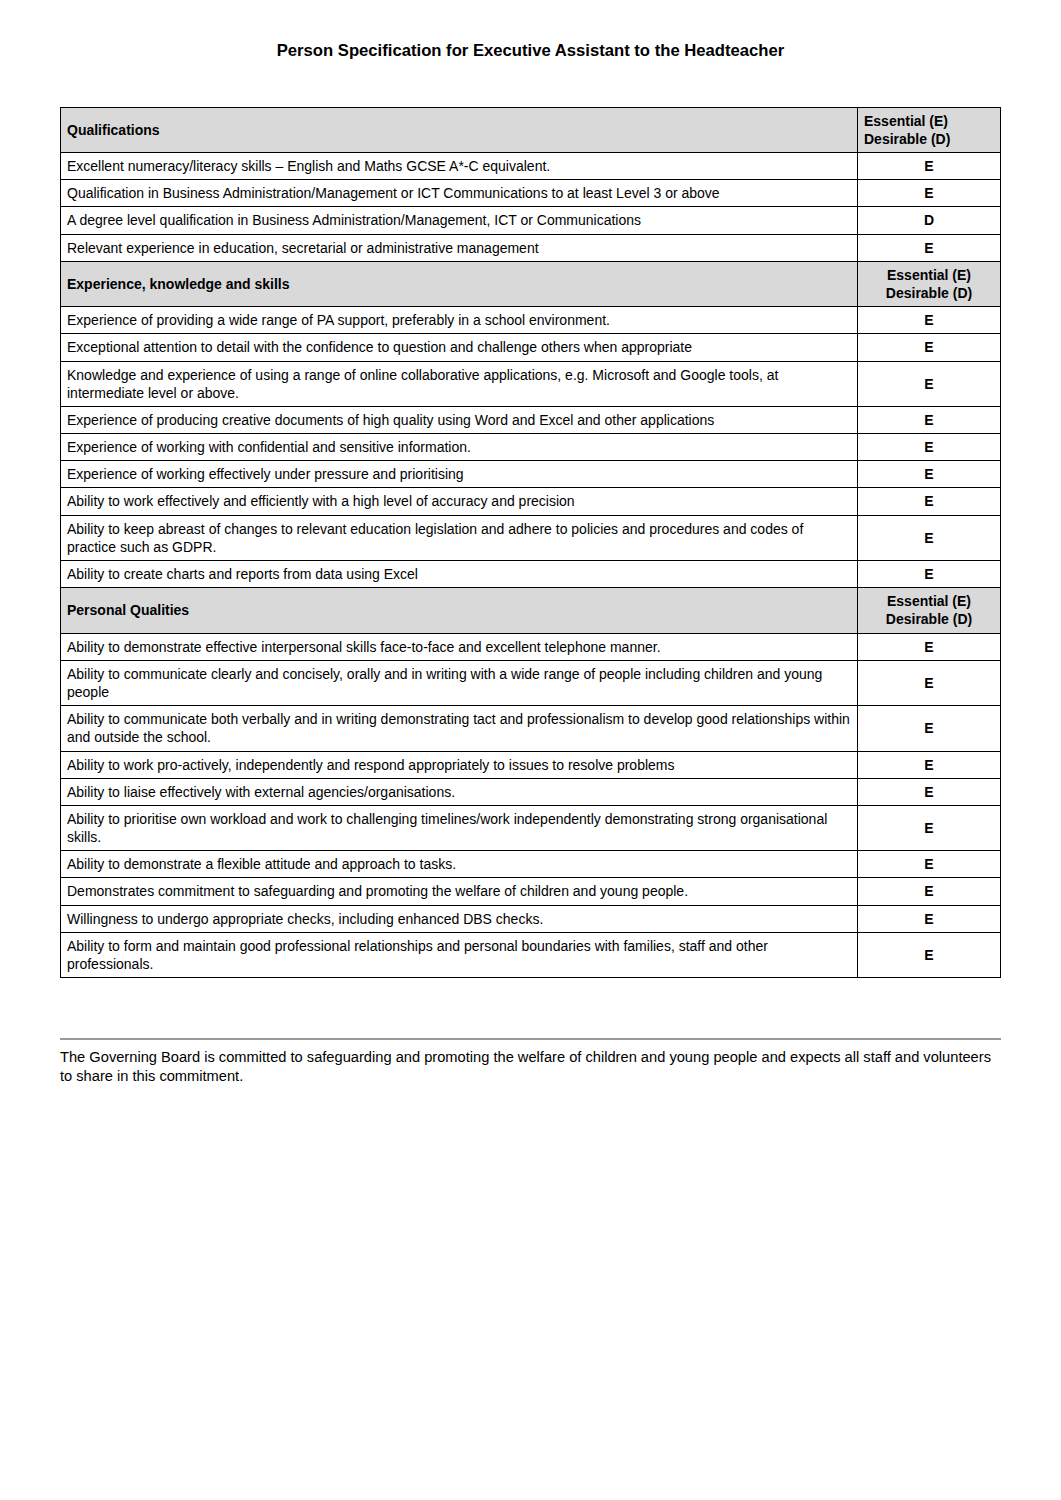Person Specification for Executive Assistant to the Headteacher
| Qualifications | Essential (E) Desirable (D) |
| --- | --- |
| Excellent numeracy/literacy skills – English and Maths GCSE A*-C equivalent. | E |
| Qualification in Business Administration/Management or ICT Communications to at least Level 3 or above | E |
| A degree level qualification in Business Administration/Management, ICT or Communications | D |
| Relevant experience in education, secretarial or administrative management | E |
| Experience, knowledge and skills | Essential (E) Desirable (D) |
| Experience of providing a wide range of PA support, preferably in a school environment. | E |
| Exceptional attention to detail with the confidence to question and challenge others when appropriate | E |
| Knowledge and experience of using a range of online collaborative applications, e.g. Microsoft and Google tools, at intermediate level or above. | E |
| Experience of producing creative documents of high quality using Word and Excel and other applications | E |
| Experience of working with confidential and sensitive information. | E |
| Experience of working effectively under pressure and prioritising | E |
| Ability to work effectively and efficiently with a high level of accuracy and precision | E |
| Ability to keep abreast of changes to relevant education legislation and adhere to policies and procedures and codes of practice such as GDPR. | E |
| Ability to create charts and reports from data using Excel | E |
| Personal Qualities | Essential (E) Desirable (D) |
| Ability to demonstrate effective interpersonal skills face-to-face and excellent telephone manner. | E |
| Ability to communicate clearly and concisely, orally and in writing with a wide range of people including children and young people | E |
| Ability to communicate both verbally and in writing demonstrating tact and professionalism to develop good relationships within and outside the school. | E |
| Ability to work pro-actively, independently and respond appropriately to issues to resolve problems | E |
| Ability to liaise effectively with external agencies/organisations. | E |
| Ability to prioritise own workload and work to challenging timelines/work independently demonstrating strong organisational skills. | E |
| Ability to demonstrate a flexible attitude and approach to tasks. | E |
| Demonstrates commitment to safeguarding and promoting the welfare of children and young people. | E |
| Willingness to undergo appropriate checks, including enhanced DBS checks. | E |
| Ability to form and maintain good professional relationships and personal boundaries with families, staff and other professionals. | E |
The Governing Board is committed to safeguarding and promoting the welfare of children and young people and expects all staff and volunteers to share in this commitment.